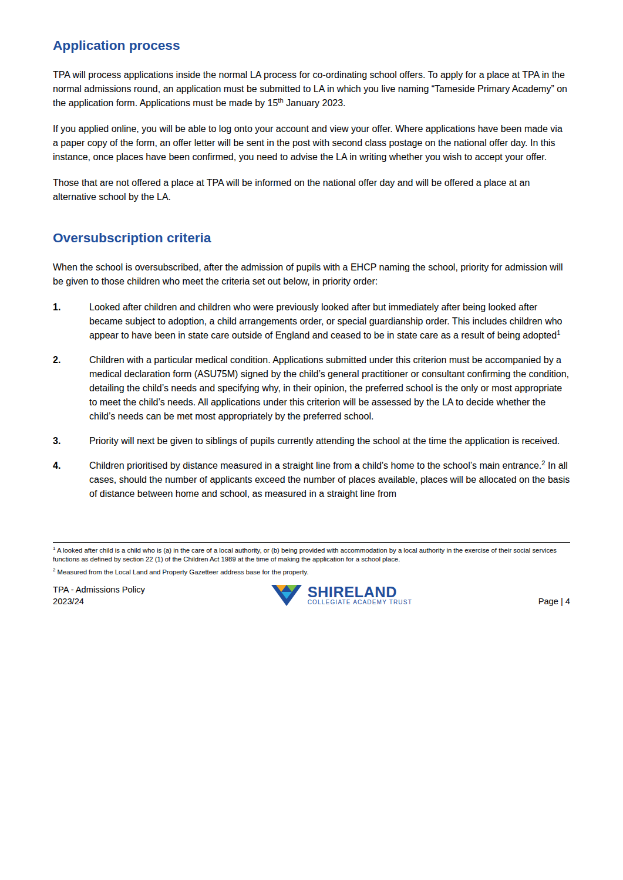Application process
TPA will process applications inside the normal LA process for co-ordinating school offers. To apply for a place at TPA in the normal admissions round, an application must be submitted to LA in which you live naming “Tameside Primary Academy” on the application form. Applications must be made by 15th January 2023.
If you applied online, you will be able to log onto your account and view your offer. Where applications have been made via a paper copy of the form, an offer letter will be sent in the post with second class postage on the national offer day. In this instance, once places have been confirmed, you need to advise the LA in writing whether you wish to accept your offer.
Those that are not offered a place at TPA will be informed on the national offer day and will be offered a place at an alternative school by the LA.
Oversubscription criteria
When the school is oversubscribed, after the admission of pupils with a EHCP naming the school, priority for admission will be given to those children who meet the criteria set out below, in priority order:
Looked after children and children who were previously looked after but immediately after being looked after became subject to adoption, a child arrangements order, or special guardianship order. This includes children who appear to have been in state care outside of England and ceased to be in state care as a result of being adopted1
Children with a particular medical condition. Applications submitted under this criterion must be accompanied by a medical declaration form (ASU75M) signed by the child’s general practitioner or consultant confirming the condition, detailing the child’s needs and specifying why, in their opinion, the preferred school is the only or most appropriate to meet the child’s needs. All applications under this criterion will be assessed by the LA to decide whether the child’s needs can be met most appropriately by the preferred school.
Priority will next be given to siblings of pupils currently attending the school at the time the application is received.
Children prioritised by distance measured in a straight line from a child's home to the school’s main entrance.2 In all cases, should the number of applicants exceed the number of places available, places will be allocated on the basis of distance between home and school, as measured in a straight line from
1 A looked after child is a child who is (a) in the care of a local authority, or (b) being provided with accommodation by a local authority in the exercise of their social services functions as defined by section 22 (1) of the Children Act 1989 at the time of making the application for a school place.
2 Measured from the Local Land and Property Gazetteer address base for the property.
TPA - Admissions Policy
2023/24
SHIRELAND COLLEGIATE ACADEMY TRUST
Page | 4